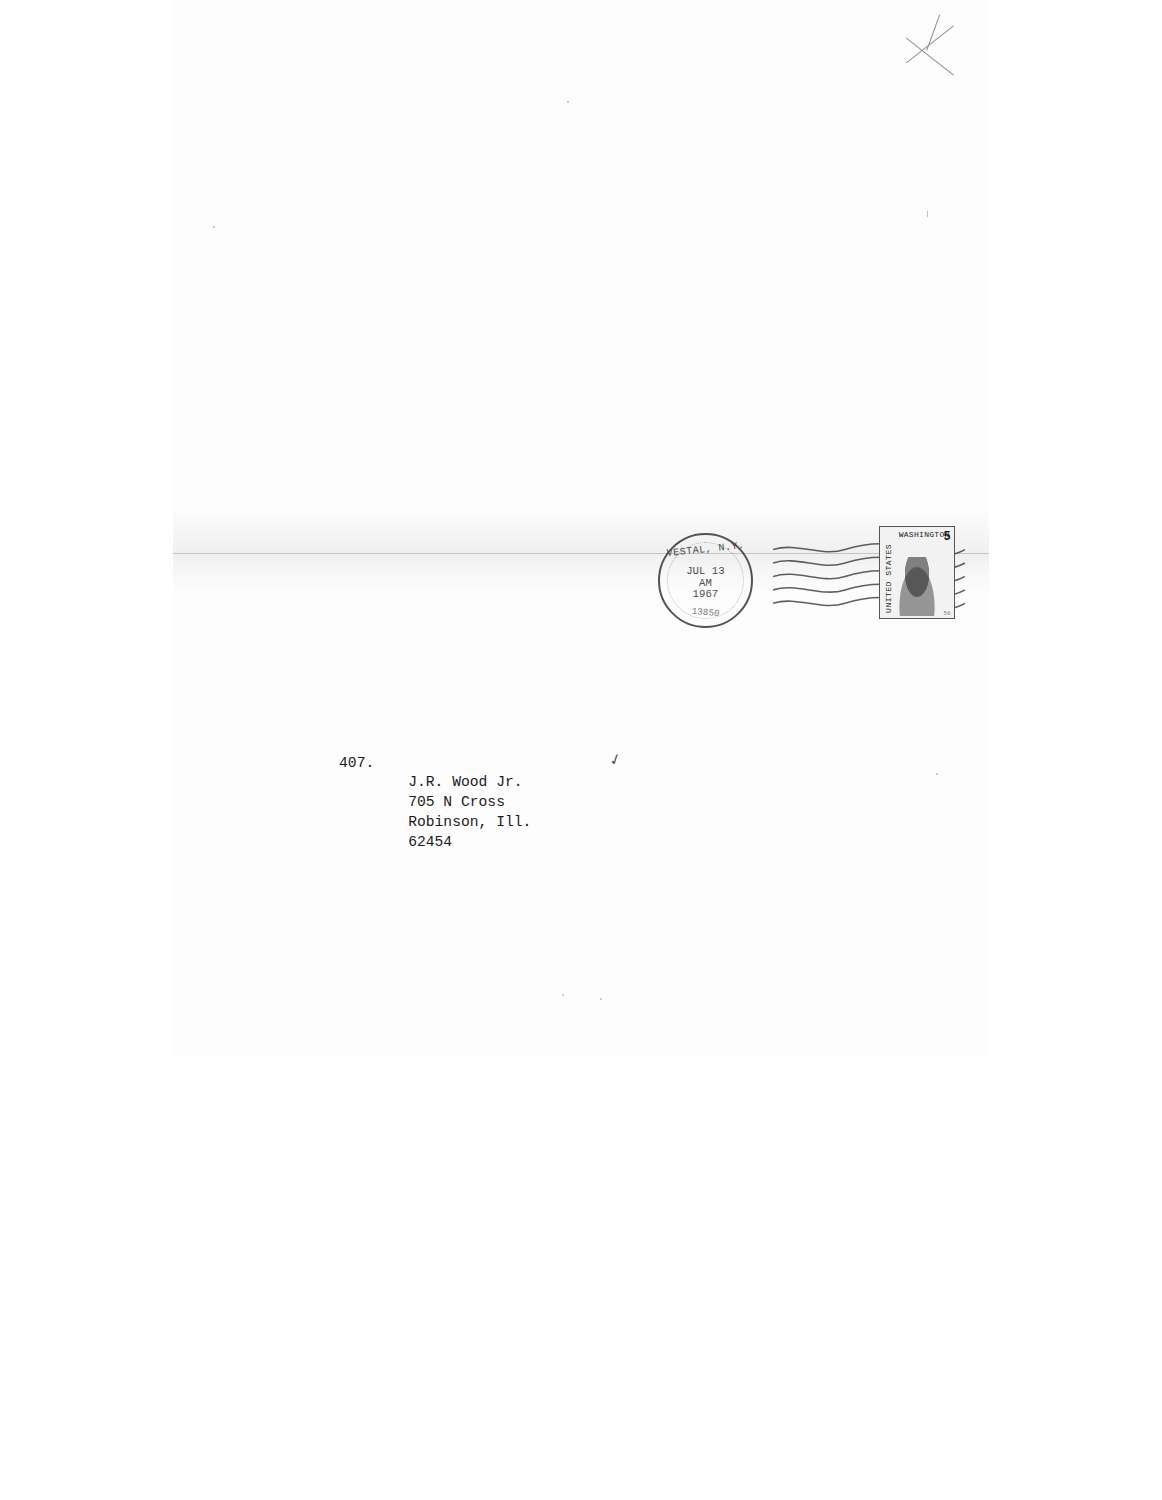VESTAL, N.Y.
JUL 13
AM
1967
13850
WASHINGTON
5
UNITED STATES
5¢
407. J.R. Wood Jr. 705 N Cross Robinson, Ill. 62454
✓